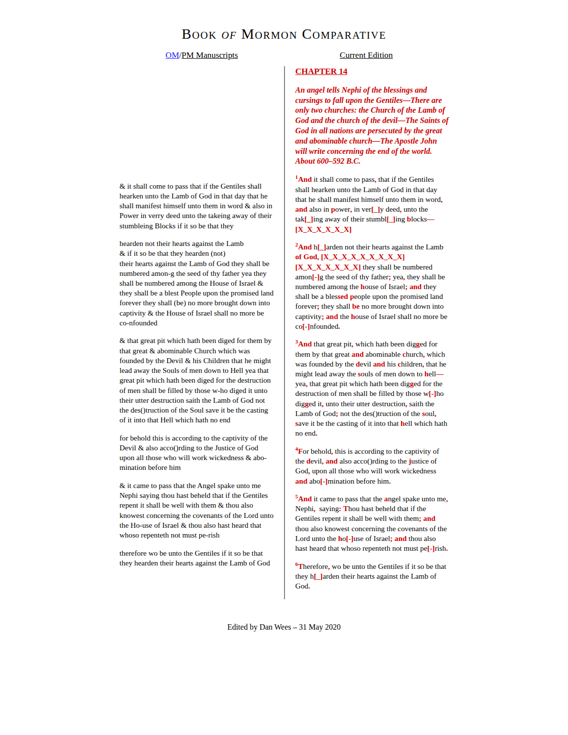Book of Mormon Comparative
OM/PM Manuscripts
Current Edition
& it shall come to pass that if the Gentiles shall hearken unto the Lamb of God in that day that he shall manifest himself unto them in word & also in Power in verry deed unto the takeing away of their stumbleing Blocks if it so be that they
hearden not their hearts against the Lamb
& if it so be that they hearden (not)
their hearts against the Lamb of God they shall be numbered amon-g the seed of thy father yea they shall be numbered among the House of Israel & they shall be a blest People upon the promised land forever they shall (be) no more brought down into captivity & the House of Israel shall no more be co-nfounded
& that great pit which hath been diged for them by that great & abominable Church which was founded by the Devil & his Children that he might lead away the Souls of men down to Hell yea that great pit which hath been diged for the destruction of men shall be filled by those w-ho diged it unto their utter destruction saith the Lamb of God not the des()truction of the Soul save it be the casting of it into that Hell which hath no end
for behold this is according to the captivity of the Devil & also acco()rding to the Justice of God upon all those who will work wickedness & abo-mination before him
& it came to pass that the Angel spake unto me Nephi saying thou hast beheld that if the Gentiles repent it shall be well with them & thou also knowest concerning the covenants of the Lord unto the Ho-use of Israel & thou also hast heard that whoso repenteth not must pe-rish
therefore wo be unto the Gentiles if it so be that they hearden their hearts against the Lamb of God
CHAPTER 14
An angel tells Nephi of the blessings and cursings to fall upon the Gentiles—There are only two churches: the Church of the Lamb of God and the church of the devil—The Saints of God in all nations are persecuted by the great and abominable church—The Apostle John will write concerning the end of the world. About 600–592 B.C.
1And it shall come to pass, that if the Gentiles shall hearken unto the Lamb of God in that day that he shall manifest himself unto them in word, and also in power, in ver[_] y deed, unto the tak[_] ing away of their stumbl[_] ing blocks—[X_X_X_X_X_X]
2And h[_] arden not their hearts against the Lamb of God, [X_X_X_X_X_X_X_X_X]
[X_X_X_X_X_X_X] they shall be numbered amon[-] g the seed of thy father; yea, they shall be numbered among the house of Israel; and they shall be a blessed people upon the promised land forever; they shall be no more brought down into captivity; and the house of Israel shall no more be co[-] nfounded.
3And that great pit, which hath been digged for them by that great and abominable church, which was founded by the devil and his children, that he might lead away the souls of men down to hell—yea, that great pit which hath been digged for the destruction of men shall be filled by those w[-] ho digged it, unto their utter destruction, saith the Lamb of God; not the des()truction of the soul, save it be the casting of it into that hell which hath no end.
4For behold, this is according to the captivity of the devil, and also acco()rding to the justice of God, upon all those who will work wickedness and abo[-] mination before him.
5And it came to pass that the angel spake unto me, Nephi, saying: Thou hast beheld that if the Gentiles repent it shall be well with them; and thou also knowest concerning the covenants of the Lord unto the ho[-] use of Israel; and thou also hast heard that whoso repenteth not must pe[-] rish.
6Therefore, wo be unto the Gentiles if it so be that they h[_] arden their hearts against the Lamb of God.
Edited by Dan Wees – 31 May 2020